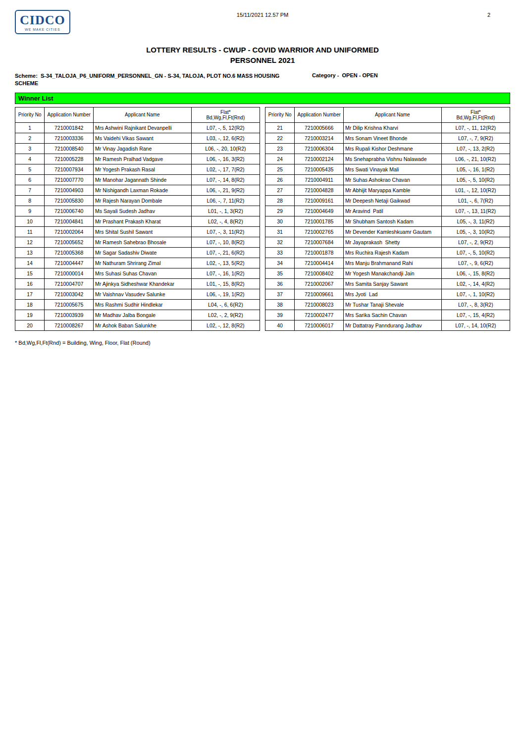CIDCO
WE MAKE CITIES
15/11/2021 12.57 PM
2
LOTTERY RESULTS - CWUP - COVID WARRIOR AND UNIFORMED
PERSONNEL 2021
Scheme: S-34_TALOJA_P6_UNIFORM_PERSONNEL_GN - S-34, TALOJA, PLOT NO.6 MASS HOUSING SCHEME
Category - OPEN - OPEN
Winner List
| Priority No | Application Number | Applicant Name | Flat* Bd,Wg,Fl,Ft(Rnd) |
| --- | --- | --- | --- |
| 1 | 7210001842 | Mrs Ashwini Rajnikant Devanpelli | L07, -, 5, 12(R2) |
| 2 | 7210003336 | Ms Vaidehi Vikas Sawant | L03, -, 12, 6(R2) |
| 3 | 7210008540 | Mr Vinay Jagadish Rane | L06, -, 20, 10(R2) |
| 4 | 7210005228 | Mr Ramesh Pralhad Vadgave | L06, -, 16, 3(R2) |
| 5 | 7210007934 | Mr Yogesh Prakash Rasal | L02, -, 17, 7(R2) |
| 6 | 7210007770 | Mr Manohar Jagannath Shinde | L07, -, 14, 8(R2) |
| 7 | 7210004903 | Mr Nishigandh Laxman Rokade | L06, -, 21, 9(R2) |
| 8 | 7210005830 | Mr Rajesh Narayan Dombale | L06, -, 7, 11(R2) |
| 9 | 7210006740 | Ms Sayali Sudesh Jadhav | L01, -, 1, 3(R2) |
| 10 | 7210004841 | Mr Prashant Prakash Kharat | L02, -, 4, 8(R2) |
| 11 | 7210002064 | Mrs Shital Sushil Sawant | L07, -, 3, 11(R2) |
| 12 | 7210005652 | Mr Ramesh Sahebrao Bhosale | L07, -, 10, 8(R2) |
| 13 | 7210005368 | Mr Sagar Sadashiv Diwate | L07, -, 21, 6(R2) |
| 14 | 7210004447 | Mr Nathuram Shrirang Zimal | L02, -, 13, 5(R2) |
| 15 | 7210000014 | Mrs Suhasi Suhas Chavan | L07, -, 16, 1(R2) |
| 16 | 7210004707 | Mr Ajinkya Sidheshwar Khandekar | L01, -, 15, 8(R2) |
| 17 | 7210003042 | Mr Vaishnav Vasudev Salunke | L06, -, 19, 1(R2) |
| 18 | 7210005675 | Mrs Rashmi Sudhir Hindlekar | L04, -, 6, 6(R2) |
| 19 | 7210003939 | Mr Madhav Jalba Bongale | L02, -, 2, 9(R2) |
| 20 | 7210008267 | Mr Ashok Baban Salunkhe | L02, -, 12, 8(R2) |
| Priority No | Application Number | Applicant Name | Flat* Bd,Wg,Fl,Ft(Rnd) |
| --- | --- | --- | --- |
| 21 | 7210005666 | Mr Dilip Krishna Kharvi | L07, -, 11, 12(R2) |
| 22 | 7210003214 | Mrs Sonam Vineet Bhonde | L07, -, 7, 9(R2) |
| 23 | 7210006304 | Mrs Rupali Kishor Deshmane | L07, -, 13, 2(R2) |
| 24 | 7210002124 | Ms Snehaprabha Vishnu Nalawade | L06, -, 21, 10(R2) |
| 25 | 7210005435 | Mrs Swati Vinayak Mali | L05, -, 16, 1(R2) |
| 26 | 7210004911 | Mr Suhas Ashokrao Chavan | L05, -, 5, 10(R2) |
| 27 | 7210004828 | Mr Abhijit Maryappa Kamble | L01, -, 12, 10(R2) |
| 28 | 7210009161 | Mr Deepesh Netaji Gaikwad | L01, -, 6, 7(R2) |
| 29 | 7210004649 | Mr Aravind Patil | L07, -, 13, 11(R2) |
| 30 | 7210001785 | Mr Shubham Santosh Kadam | L05, -, 3, 11(R2) |
| 31 | 7210002765 | Mr Devender Kamleshkuamr Gautam | L05, -, 3, 10(R2) |
| 32 | 7210007684 | Mr Jayaprakash Shetty | L07, -, 2, 9(R2) |
| 33 | 7210001878 | Mrs Ruchira Rajesh Kadam | L07, -, 5, 10(R2) |
| 34 | 7210004414 | Mrs Manju Brahmanand Rahi | L07, -, 9, 6(R2) |
| 35 | 7210008402 | Mr Yogesh Manakchandji Jain | L06, -, 15, 8(R2) |
| 36 | 7210002067 | Mrs Samita Sanjay Sawant | L02, -, 14, 4(R2) |
| 37 | 7210009661 | Mrs Jyoti Lad | L07, -, 1, 10(R2) |
| 38 | 7210008023 | Mr Tushar Tanaji Shevale | L07, -, 8, 3(R2) |
| 39 | 7210002477 | Mrs Sarika Sachin Chavan | L07, -, 15, 4(R2) |
| 40 | 7210006017 | Mr Dattatray Panndurang Jadhav | L07, -, 14, 10(R2) |
* Bd,Wg,Fl,Ft(Rnd) = Building, Wing, Floor, Flat (Round)